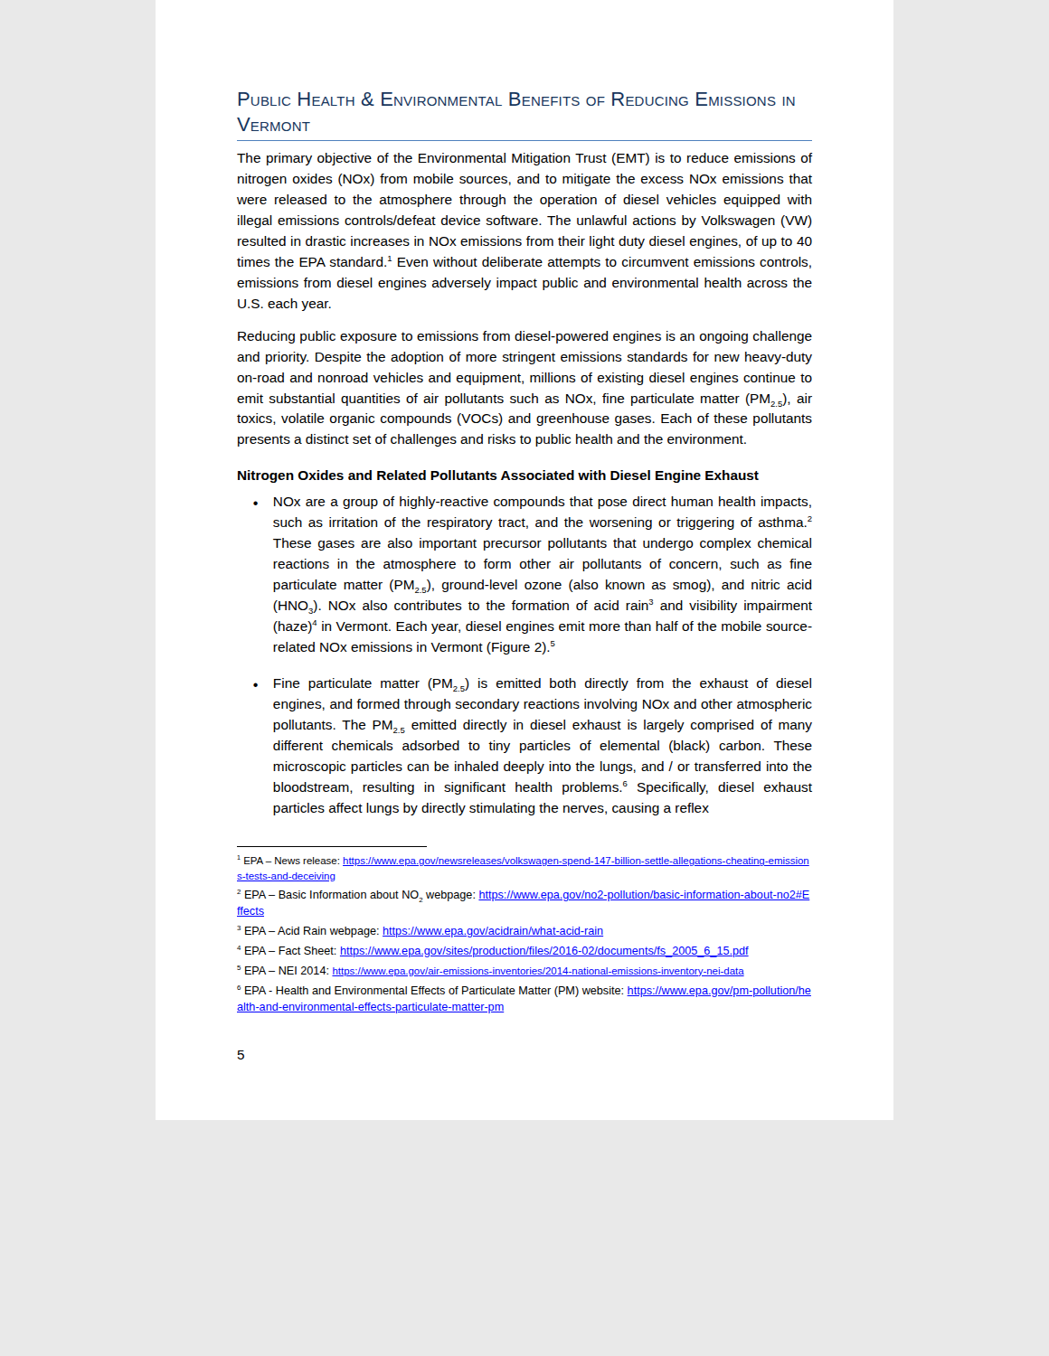Public Health & Environmental Benefits of Reducing Emissions in Vermont
The primary objective of the Environmental Mitigation Trust (EMT) is to reduce emissions of nitrogen oxides (NOx) from mobile sources, and to mitigate the excess NOx emissions that were released to the atmosphere through the operation of diesel vehicles equipped with illegal emissions controls/defeat device software. The unlawful actions by Volkswagen (VW) resulted in drastic increases in NOx emissions from their light duty diesel engines, of up to 40 times the EPA standard.1 Even without deliberate attempts to circumvent emissions controls, emissions from diesel engines adversely impact public and environmental health across the U.S. each year.
Reducing public exposure to emissions from diesel-powered engines is an ongoing challenge and priority. Despite the adoption of more stringent emissions standards for new heavy-duty on-road and nonroad vehicles and equipment, millions of existing diesel engines continue to emit substantial quantities of air pollutants such as NOx, fine particulate matter (PM2.5), air toxics, volatile organic compounds (VOCs) and greenhouse gases. Each of these pollutants presents a distinct set of challenges and risks to public health and the environment.
Nitrogen Oxides and Related Pollutants Associated with Diesel Engine Exhaust
NOx are a group of highly-reactive compounds that pose direct human health impacts, such as irritation of the respiratory tract, and the worsening or triggering of asthma.2 These gases are also important precursor pollutants that undergo complex chemical reactions in the atmosphere to form other air pollutants of concern, such as fine particulate matter (PM2.5), ground-level ozone (also known as smog), and nitric acid (HNO3). NOx also contributes to the formation of acid rain3 and visibility impairment (haze)4 in Vermont. Each year, diesel engines emit more than half of the mobile source-related NOx emissions in Vermont (Figure 2).5
Fine particulate matter (PM2.5) is emitted both directly from the exhaust of diesel engines, and formed through secondary reactions involving NOx and other atmospheric pollutants. The PM2.5 emitted directly in diesel exhaust is largely comprised of many different chemicals adsorbed to tiny particles of elemental (black) carbon. These microscopic particles can be inhaled deeply into the lungs, and / or transferred into the bloodstream, resulting in significant health problems.6 Specifically, diesel exhaust particles affect lungs by directly stimulating the nerves, causing a reflex
1 EPA – News release: https://www.epa.gov/newsreleases/volkswagen-spend-147-billion-settle-allegations-cheating-emissions-tests-and-deceiving
2 EPA – Basic Information about NO2 webpage: https://www.epa.gov/no2-pollution/basic-information-about-no2#Effects
3 EPA – Acid Rain webpage: https://www.epa.gov/acidrain/what-acid-rain
4 EPA – Fact Sheet: https://www.epa.gov/sites/production/files/2016-02/documents/fs_2005_6_15.pdf
5 EPA – NEI 2014: https://www.epa.gov/air-emissions-inventories/2014-national-emissions-inventory-nei-data
6 EPA - Health and Environmental Effects of Particulate Matter (PM) website: https://www.epa.gov/pm-pollution/health-and-environmental-effects-particulate-matter-pm
5